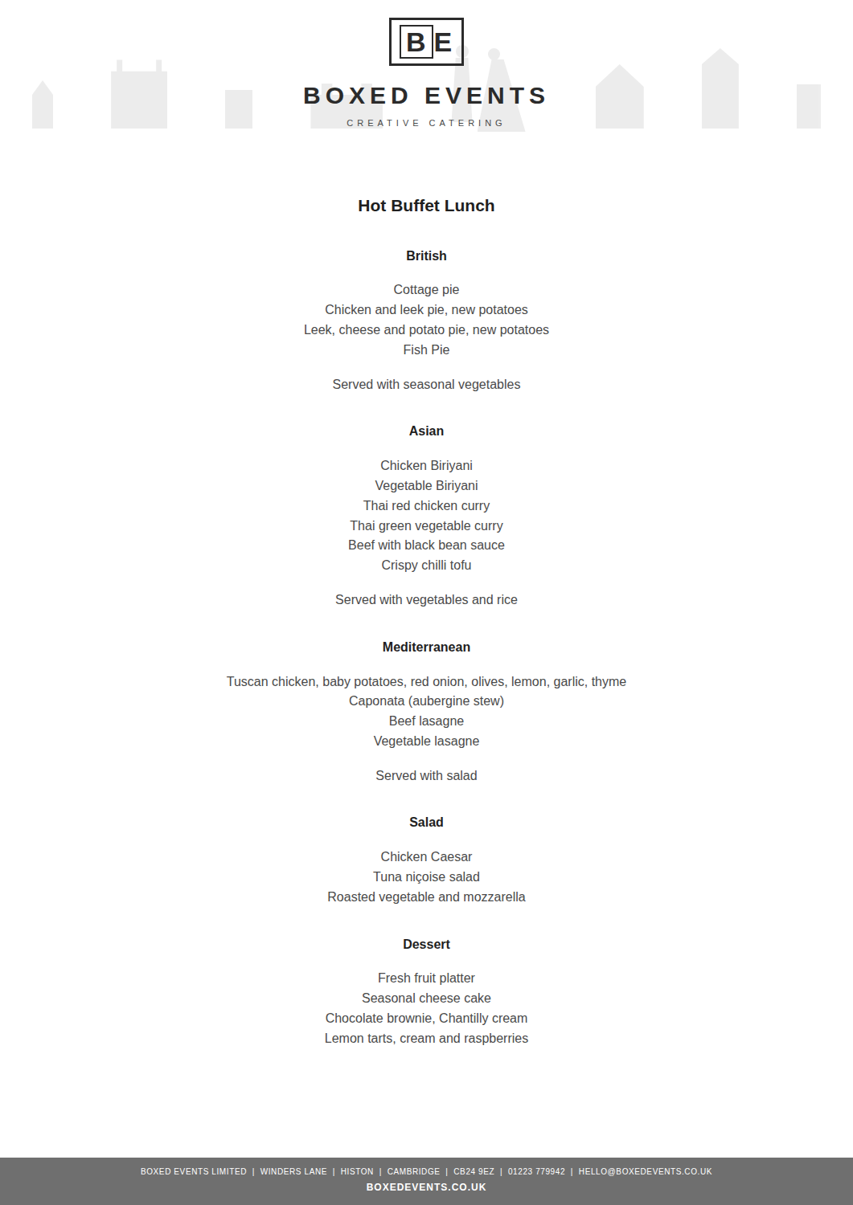BE
BOXED EVENTS
CREATIVE CATERING
Hot Buffet Lunch
British
Cottage pie
Chicken and leek pie, new potatoes
Leek, cheese and potato pie, new potatoes
Fish Pie
Served with seasonal vegetables
Asian
Chicken Biriyani
Vegetable Biriyani
Thai red chicken curry
Thai green vegetable curry
Beef with black bean sauce
Crispy chilli tofu
Served with vegetables and rice
Mediterranean
Tuscan chicken, baby potatoes, red onion, olives, lemon, garlic, thyme
Caponata (aubergine stew)
Beef lasagne
Vegetable lasagne
Served with salad
Salad
Chicken Caesar
Tuna niçoise salad
Roasted vegetable and mozzarella
Dessert
Fresh fruit platter
Seasonal cheese cake
Chocolate brownie, Chantilly cream
Lemon tarts, cream and raspberries
BOXED EVENTS LIMITED | WINDERS LANE | HISTON | CAMBRIDGE | CB24 9EZ | 01223 779942 | HELLO@BOXEDEVENTS.CO.UK
BOXEDEVENTS.CO.UK